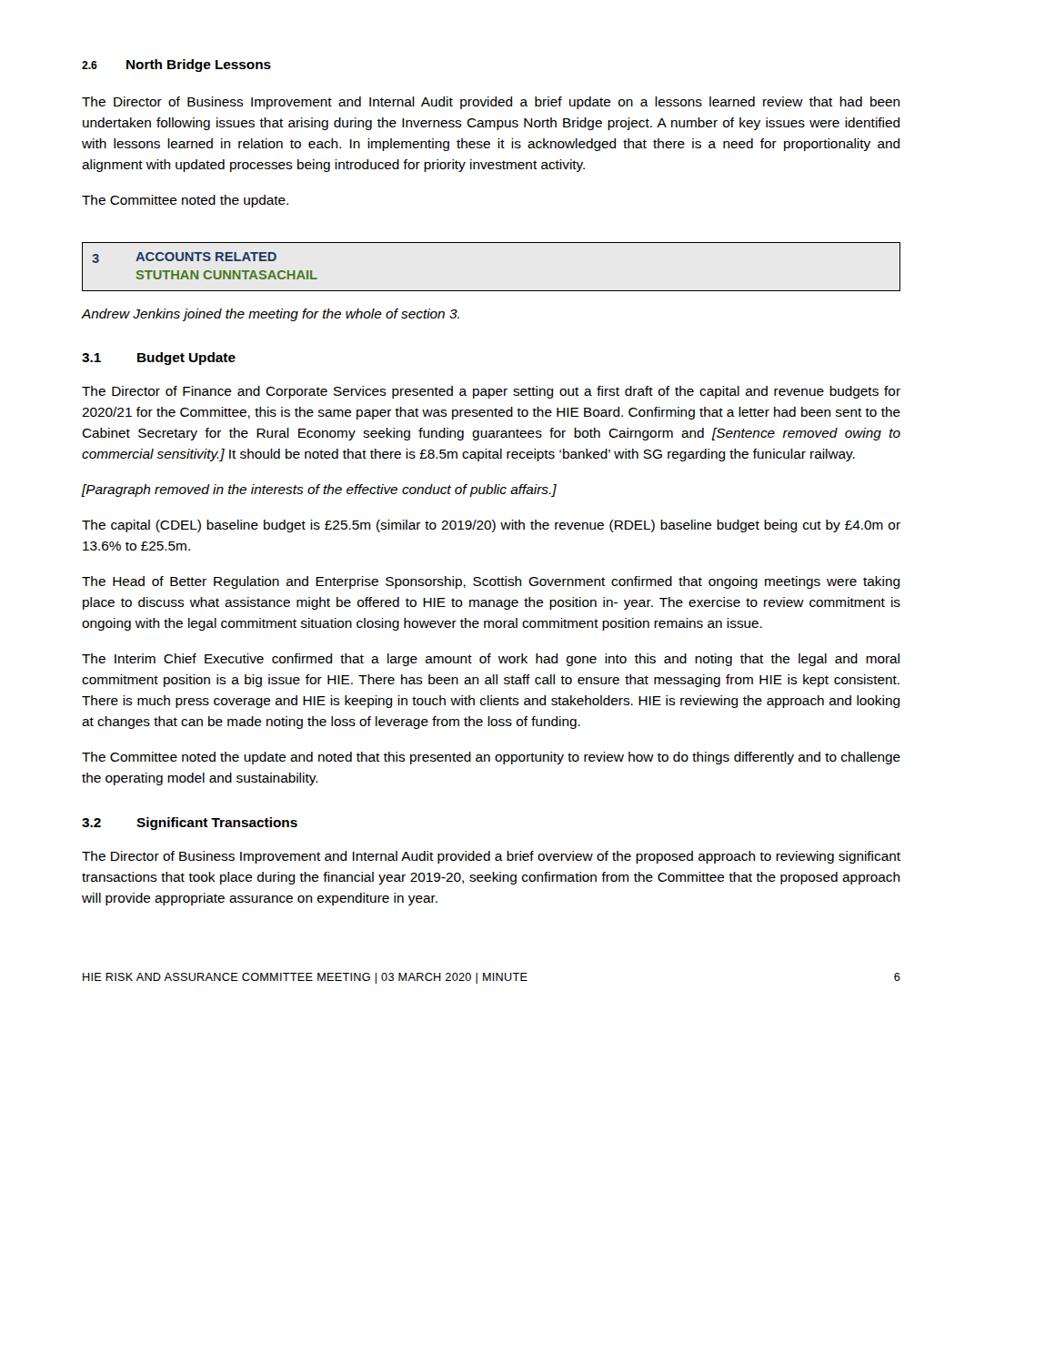2.6 North Bridge Lessons
The Director of Business Improvement and Internal Audit provided a brief update on a lessons learned review that had been undertaken following issues that arising during the Inverness Campus North Bridge project. A number of key issues were identified with lessons learned in relation to each. In implementing these it is acknowledged that there is a need for proportionality and alignment with updated processes being introduced for priority investment activity.
The Committee noted the update.
3
ACCOUNTS RELATED STUTHAN CUNNTASACHAIL
Andrew Jenkins joined the meeting for the whole of section 3.
3.1 Budget Update
The Director of Finance and Corporate Services presented a paper setting out a first draft of the capital and revenue budgets for 2020/21 for the Committee, this is the same paper that was presented to the HIE Board. Confirming that a letter had been sent to the Cabinet Secretary for the Rural Economy seeking funding guarantees for both Cairngorm and [Sentence removed owing to commercial sensitivity.] It should be noted that there is £8.5m capital receipts ‘banked’ with SG regarding the funicular railway.
[Paragraph removed in the interests of the effective conduct of public affairs.]
The capital (CDEL) baseline budget is £25.5m (similar to 2019/20) with the revenue (RDEL) baseline budget being cut by £4.0m or 13.6% to £25.5m.
The Head of Better Regulation and Enterprise Sponsorship, Scottish Government confirmed that ongoing meetings were taking place to discuss what assistance might be offered to HIE to manage the position in- year. The exercise to review commitment is ongoing with the legal commitment situation closing however the moral commitment position remains an issue.
The Interim Chief Executive confirmed that a large amount of work had gone into this and noting that the legal and moral commitment position is a big issue for HIE. There has been an all staff call to ensure that messaging from HIE is kept consistent. There is much press coverage and HIE is keeping in touch with clients and stakeholders. HIE is reviewing the approach and looking at changes that can be made noting the loss of leverage from the loss of funding.
The Committee noted the update and noted that this presented an opportunity to review how to do things differently and to challenge the operating model and sustainability.
3.2 Significant Transactions
The Director of Business Improvement and Internal Audit provided a brief overview of the proposed approach to reviewing significant transactions that took place during the financial year 2019-20, seeking confirmation from the Committee that the proposed approach will provide appropriate assurance on expenditure in year.
HIE RISK AND ASSURANCE COMMITTEE MEETING | 03 MARCH 2020 | MINUTE
6